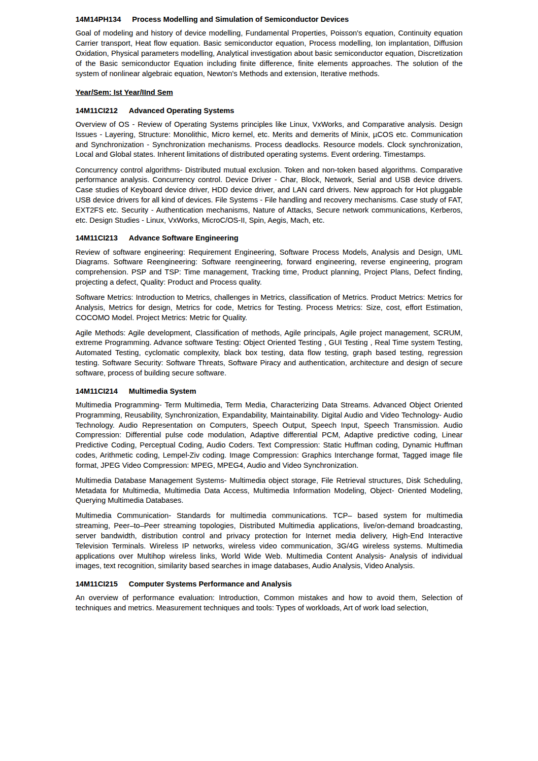14M14PH134 Process Modelling and Simulation of Semiconductor Devices
Goal of modeling and history of device modelling, Fundamental Properties, Poisson's equation, Continuity equation Carrier transport, Heat flow equation. Basic semiconductor equation, Process modelling, Ion implantation, Diffusion Oxidation, Physical parameters modelling, Analytical investigation about basic semiconductor equation, Discretization of the Basic semiconductor Equation including finite difference, finite elements approaches. The solution of the system of nonlinear algebraic equation, Newton's Methods and extension, Iterative methods.
Year/Sem: Ist Year/IInd Sem
14M11CI212 Advanced Operating Systems
Overview of OS - Review of Operating Systems principles like Linux, VxWorks, and Comparative analysis. Design Issues - Layering, Structure: Monolithic, Micro kernel, etc. Merits and demerits of Minix, µCOS etc. Communication and Synchronization - Synchronization mechanisms. Process deadlocks. Resource models. Clock synchronization, Local and Global states. Inherent limitations of distributed operating systems. Event ordering. Timestamps.
Concurrency control algorithms- Distributed mutual exclusion. Token and non-token based algorithms. Comparative performance analysis. Concurrency control. Device Driver - Char, Block, Network, Serial and USB device drivers. Case studies of Keyboard device driver, HDD device driver, and LAN card drivers. New approach for Hot pluggable USB device drivers for all kind of devices. File Systems - File handling and recovery mechanisms. Case study of FAT, EXT2FS etc. Security - Authentication mechanisms, Nature of Attacks, Secure network communications, Kerberos, etc. Design Studies - Linux, VxWorks, MicroC/OS-II, Spin, Aegis, Mach, etc.
14M11CI213 Advance Software Engineering
Review of software engineering: Requirement Engineering, Software Process Models, Analysis and Design, UML Diagrams. Software Reengineering: Software reengineering, forward engineering, reverse engineering, program comprehension. PSP and TSP: Time management, Tracking time, Product planning, Project Plans, Defect finding, projecting a defect, Quality: Product and Process quality.
Software Metrics: Introduction to Metrics, challenges in Metrics, classification of Metrics. Product Metrics: Metrics for Analysis, Metrics for design, Metrics for code, Metrics for Testing. Process Metrics: Size, cost, effort Estimation, COCOMO Model. Project Metrics: Metric for Quality.
Agile Methods: Agile development, Classification of methods, Agile principals, Agile project management, SCRUM, extreme Programming. Advance software Testing: Object Oriented Testing , GUI Testing , Real Time system Testing, Automated Testing, cyclomatic complexity, black box testing, data flow testing, graph based testing, regression testing. Software Security: Software Threats, Software Piracy and authentication, architecture and design of secure software, process of building secure software.
14M11CI214 Multimedia System
Multimedia Programming- Term Multimedia, Term Media, Characterizing Data Streams. Advanced Object Oriented Programming, Reusability, Synchronization, Expandability, Maintainability. Digital Audio and Video Technology- Audio Technology. Audio Representation on Computers, Speech Output, Speech Input, Speech Transmission. Audio Compression: Differential pulse code modulation, Adaptive differential PCM, Adaptive predictive coding, Linear Predictive Coding, Perceptual Coding, Audio Coders. Text Compression: Static Huffman coding, Dynamic Huffman codes, Arithmetic coding, Lempel-Ziv coding. Image Compression: Graphics Interchange format, Tagged image file format, JPEG Video Compression: MPEG, MPEG4, Audio and Video Synchronization.
Multimedia Database Management Systems- Multimedia object storage, File Retrieval structures, Disk Scheduling, Metadata for Multimedia, Multimedia Data Access, Multimedia Information Modeling, Object- Oriented Modeling, Querying Multimedia Databases.
Multimedia Communication- Standards for multimedia communications. TCP– based system for multimedia streaming, Peer–to–Peer streaming topologies, Distributed Multimedia applications, live/on-demand broadcasting, server bandwidth, distribution control and privacy protection for Internet media delivery, High-End Interactive Television Terminals. Wireless IP networks, wireless video communication, 3G/4G wireless systems. Multimedia applications over Multihop wireless links, World Wide Web. Multimedia Content Analysis- Analysis of individual images, text recognition, similarity based searches in image databases, Audio Analysis, Video Analysis.
14M11CI215 Computer Systems Performance and Analysis
An overview of performance evaluation: Introduction, Common mistakes and how to avoid them, Selection of techniques and metrics. Measurement techniques and tools: Types of workloads, Art of work load selection,